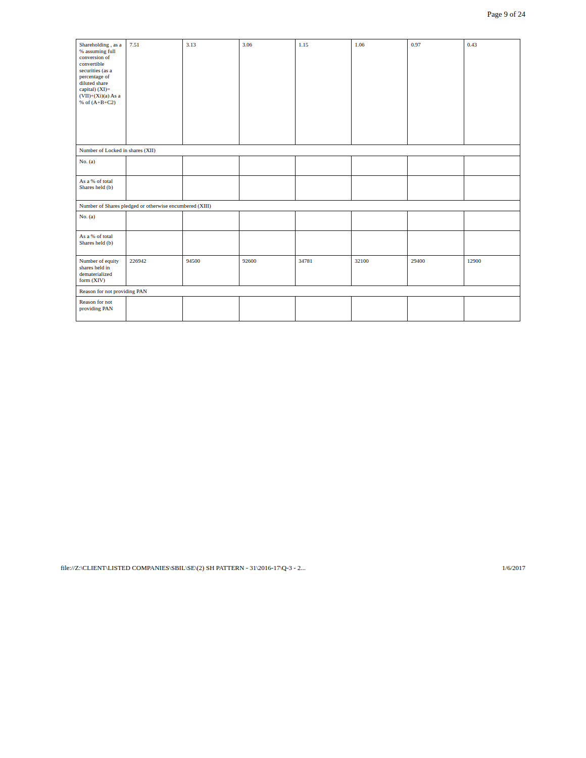Page 9 of 24
| Shareholding , as a % assuming full conversion of convertible securities (as a percentage of diluted share capital) (XI)= (VII)+(Xi)(a) As a % of (A+B+C2) | 7.51 | 3.13 | 3.06 | 1.15 | 1.06 | 0.97 | 0.43 |
| Number of Locked in shares (XII) |
| No. (a) | | | | | | | |
| As a % of total Shares held (b) | | | | | | | |
| Number of Shares pledged or otherwise encumbered (XIII) |
| No. (a) | | | | | | | |
| As a % of total Shares held (b) | | | | | | | |
| Number of equity shares held in dematerialized form (XIV) | 226942 | 94500 | 92600 | 34781 | 32100 | 29400 | 12900 |
| Reason for not providing PAN |
| Reason for not providing PAN | | | | | | | |
file://Z:\CLIENT\LISTED COMPANIES\SBIL\SE\(2) SH PATTERN - 31\2016-17\Q-3 - 2...
1/6/2017